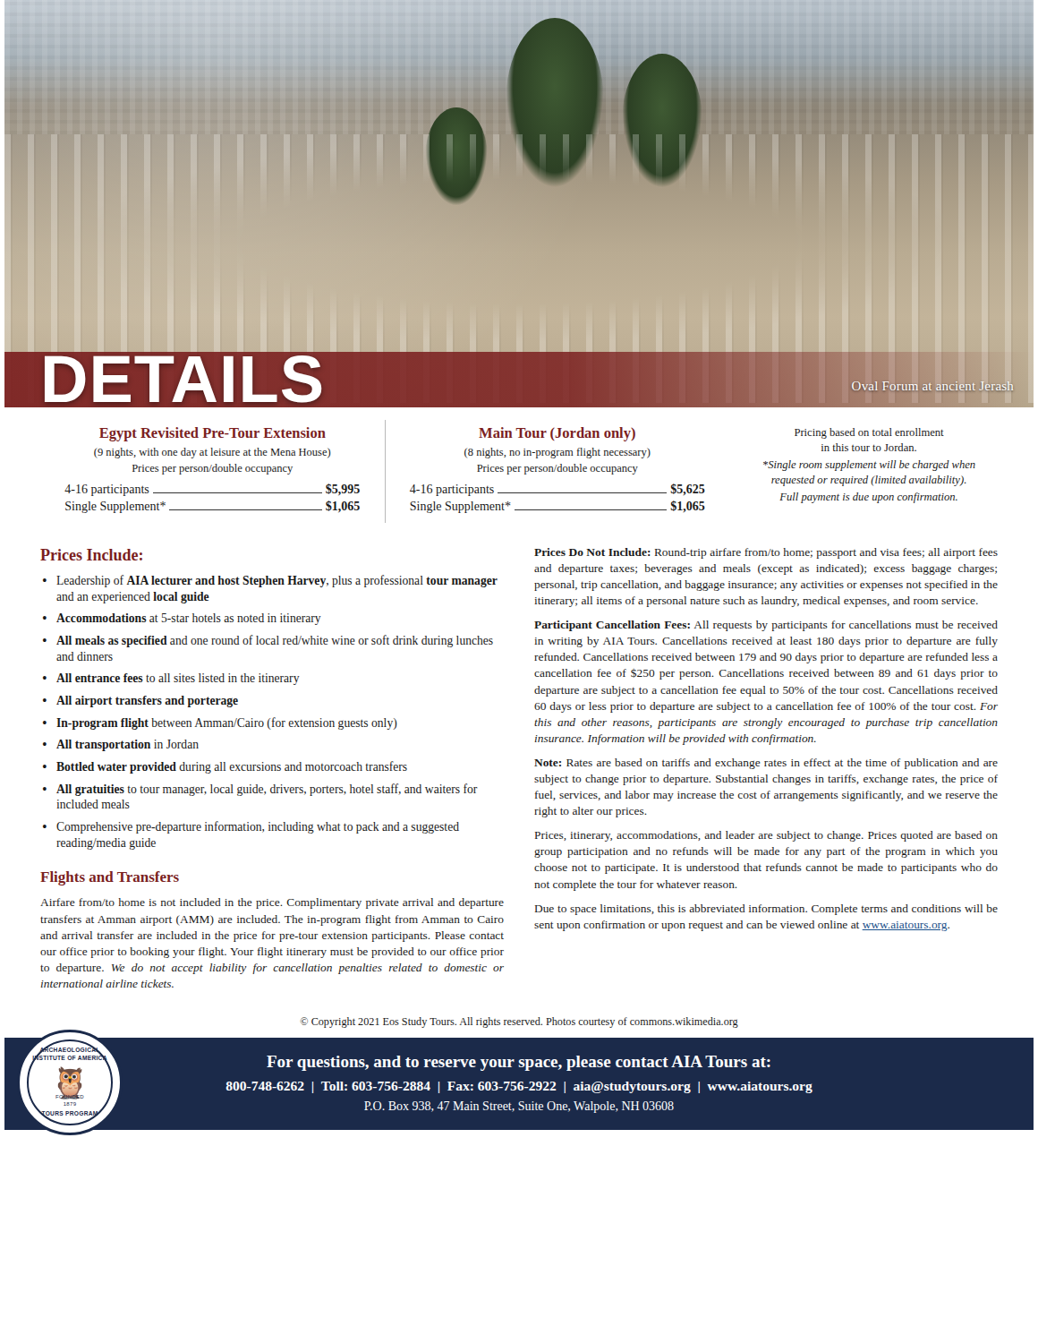DETAILS
Oval Forum at ancient Jerash
Egypt Revisited Pre-Tour Extension
(9 nights, with one day at leisure at the Mena House)
Prices per person/double occupancy
4-16 participants $5,995
Single Supplement* $1,065
Main Tour (Jordan only)
(8 nights, no in-program flight necessary)
Prices per person/double occupancy
4-16 participants $5,625
Single Supplement* $1,065
Pricing based on total enrollment
in this tour to Jordan.
*Single room supplement will be charged when requested or required (limited availability).
Full payment is due upon confirmation.
Prices Include:
Leadership of AIA lecturer and host Stephen Harvey, plus a professional tour manager and an experienced local guide
Accommodations at 5-star hotels as noted in itinerary
All meals as specified and one round of local red/white wine or soft drink during lunches and dinners
All entrance fees to all sites listed in the itinerary
All airport transfers and porterage
In-program flight between Amman/Cairo (for extension guests only)
All transportation in Jordan
Bottled water provided during all excursions and motorcoach transfers
All gratuities to tour manager, local guide, drivers, porters, hotel staff, and waiters for included meals
Comprehensive pre-departure information, including what to pack and a suggested reading/media guide
Flights and Transfers
Airfare from/to home is not included in the price. Complimentary private arrival and departure transfers at Amman airport (AMM) are included. The in-program flight from Amman to Cairo and arrival transfer are included in the price for pre-tour extension participants. Please contact our office prior to booking your flight. Your flight itinerary must be provided to our office prior to departure. We do not accept liability for cancellation penalties related to domestic or international airline tickets.
Prices Do Not Include: Round-trip airfare from/to home; passport and visa fees; all airport fees and departure taxes; beverages and meals (except as indicated); excess baggage charges; personal, trip cancellation, and baggage insurance; any activities or expenses not specified in the itinerary; all items of a personal nature such as laundry, medical expenses, and room service.
Participant Cancellation Fees: All requests by participants for cancellations must be received in writing by AIA Tours. Cancellations received at least 180 days prior to departure are fully refunded. Cancellations received between 179 and 90 days prior to departure are refunded less a cancellation fee of $250 per person. Cancellations received between 89 and 61 days prior to departure are subject to a cancellation fee equal to 50% of the tour cost. Cancellations received 60 days or less prior to departure are subject to a cancellation fee of 100% of the tour cost. For this and other reasons, participants are strongly encouraged to purchase trip cancellation insurance. Information will be provided with confirmation.
Note: Rates are based on tariffs and exchange rates in effect at the time of publication and are subject to change prior to departure. Substantial changes in tariffs, exchange rates, the price of fuel, services, and labor may increase the cost of arrangements significantly, and we reserve the right to alter our prices.
Prices, itinerary, accommodations, and leader are subject to change. Prices quoted are based on group participation and no refunds will be made for any part of the program in which you choose not to participate. It is understood that refunds cannot be made to participants who do not complete the tour for whatever reason.
Due to space limitations, this is abbreviated information. Complete terms and conditions will be sent upon confirmation or upon request and can be viewed online at www.aiatours.org.
© Copyright 2021 Eos Study Tours. All rights reserved. Photos courtesy of commons.wikimedia.org
ARCHAEOLOGICAL INSTITUTE OF AMERICA
🦉
FOUNDED
1879
TOURS PROGRAM
For questions, and to reserve your space, please contact AIA Tours at:
800-748-6262 | Toll: 603-756-2884 | Fax: 603-756-2922 | aia@studytours.org | www.aiatours.org
P.O. Box 938, 47 Main Street, Suite One, Walpole, NH 03608